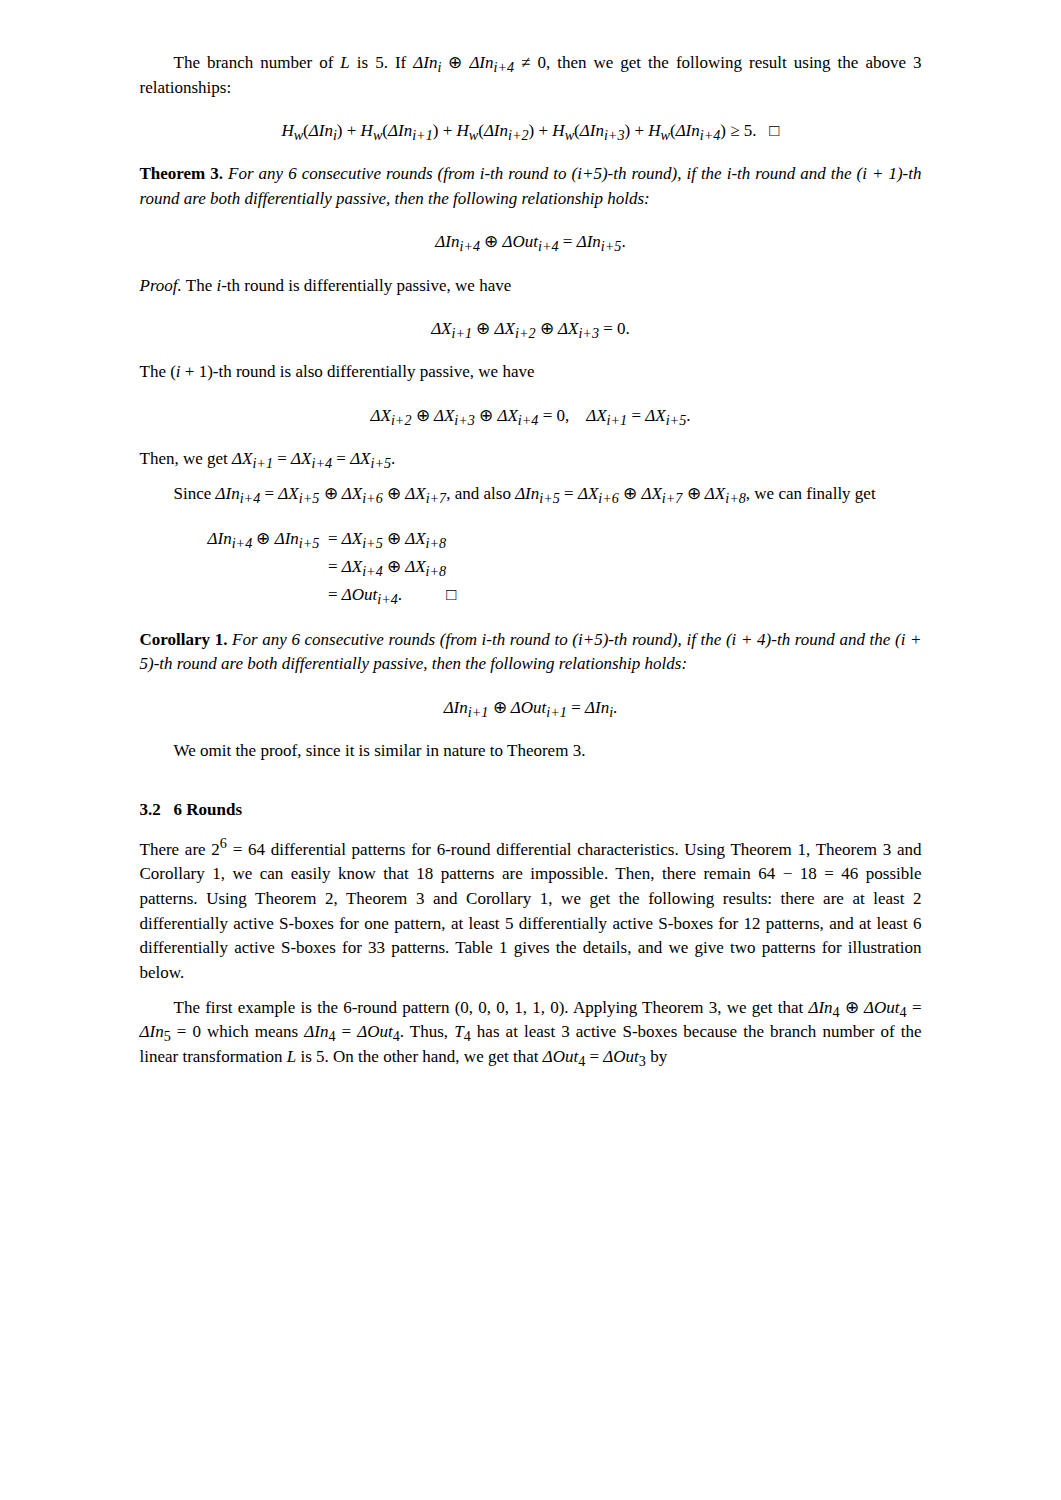The branch number of L is 5. If ΔIni ⊕ ΔIni+4 ≠ 0, then we get the following result using the above 3 relationships:
Hw(ΔIni) + Hw(ΔIni+1) + Hw(ΔIni+2) + Hw(ΔIni+3) + Hw(ΔIni+4) ≥ 5. □
Theorem 3. For any 6 consecutive rounds (from i-th round to (i+5)-th round), if the i-th round and the (i + 1)-th round are both differentially passive, then the following relationship holds:
ΔIni+4 ⊕ ΔOuti+4 = ΔIni+5.
Proof. The i-th round is differentially passive, we have
ΔXi+1 ⊕ ΔXi+2 ⊕ ΔXi+3 = 0.
The (i + 1)-th round is also differentially passive, we have
ΔXi+2 ⊕ ΔXi+3 ⊕ ΔXi+4 = 0, ΔXi+1 = ΔXi+5.
Then, we get ΔXi+1 = ΔXi+4 = ΔXi+5.
Since ΔIni+4 = ΔXi+5 ⊕ ΔXi+6 ⊕ ΔXi+7, and also ΔIni+5 = ΔXi+6 ⊕ ΔXi+7 ⊕ ΔXi+8, we can finally get
| ΔIn i+4 ⊕ ΔIn i+5 | = | ΔX i+5 ⊕ ΔX i+8 | |
| | = | ΔX i+4 ⊕ ΔX i+8 | |
| | = | ΔOut i+4 . | □ |
Corollary 1. For any 6 consecutive rounds (from i-th round to (i+5)-th round), if the (i + 4)-th round and the (i + 5)-th round are both differentially passive, then the following relationship holds:
ΔIni+1 ⊕ ΔOuti+1 = ΔIni.
We omit the proof, since it is similar in nature to Theorem 3.
3.2 6 Rounds
There are 26 = 64 differential patterns for 6-round differential characteristics. Using Theorem 1, Theorem 3 and Corollary 1, we can easily know that 18 patterns are impossible. Then, there remain 64 − 18 = 46 possible patterns. Using Theorem 2, Theorem 3 and Corollary 1, we get the following results: there are at least 2 differentially active S-boxes for one pattern, at least 5 differentially active S-boxes for 12 patterns, and at least 6 differentially active S-boxes for 33 patterns. Table 1 gives the details, and we give two patterns for illustration below.
The first example is the 6-round pattern (0, 0, 0, 1, 1, 0). Applying Theorem 3, we get that ΔIn4 ⊕ ΔOut4 = ΔIn5 = 0 which means ΔIn4 = ΔOut4. Thus, T4 has at least 3 active S-boxes because the branch number of the linear transformation L is 5. On the other hand, we get that ΔOut4 = ΔOut3 by